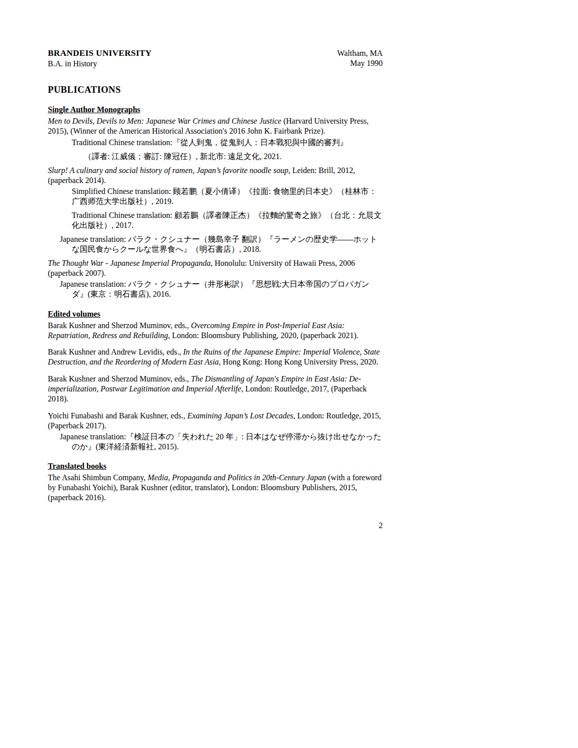BRANDEIS UNIVERSITY
B.A. in History
Waltham, MA
May 1990
PUBLICATIONS
Single Author Monographs
Men to Devils, Devils to Men: Japanese War Crimes and Chinese Justice (Harvard University Press, 2015), (Winner of the American Historical Association's 2016 John K. Fairbank Prize).
Traditional Chinese translation:『從人到鬼，從鬼到人：日本戰犯與中國的審判』
（譯者: 江威儀；審訂: 陳冠任）, 新北市: 遠足文化, 2021.
Slurp! A culinary and social history of ramen, Japan’s favorite noodle soup, Leiden: Brill, 2012, (paperback 2014).
Simplified Chinese translation: 顾若鹏（夏小倩译）《拉面: 食物里的日本史》（桂林市：广西师范大学出版社）, 2019.
Traditional Chinese translation: 顧若鵬（譯者陳正杰）《拉麵的驚奇之旅》（台北：允晨文化出版社）, 2017.
Japanese translation: バラク・クシュナー（幾島幸子 翻訳）『ラーメンの歴史学——ホットな国民食からクールな世界食へ』（明石書店）, 2018.
The Thought War - Japanese Imperial Propaganda, Honolulu: University of Hawaii Press, 2006 (paperback 2007).
Japanese translation: バラク・クシュナー（井形彬訳）『思想戦:大日本帝国のプロパガンダ』(東京：明石書店), 2016.
Edited volumes
Barak Kushner and Sherzod Muminov, eds., Overcoming Empire in Post-Imperial East Asia: Repatriation, Redress and Rebuilding, London: Bloomsbury Publishing, 2020, (paperback 2021).
Barak Kushner and Andrew Levidis, eds., In the Ruins of the Japanese Empire: Imperial Violence, State Destruction, and the Reordering of Modern East Asia, Hong Kong: Hong Kong University Press, 2020.
Barak Kushner and Sherzod Muminov, eds., The Dismantling of Japan's Empire in East Asia: De-imperialization, Postwar Legitimation and Imperial Afterlife, London: Routledge, 2017, (Paperback 2018).
Yoichi Funabashi and Barak Kushner, eds., Examining Japan’s Lost Decades, London: Routledge, 2015, (Paperback 2017).
Japanese translation:『検証日本の「失われた 20 年」: 日本はなぜ停滞から抜け出せなかったのか』(東洋経済新報社, 2015).
Translated books
The Asahi Shimbun Company, Media, Propaganda and Politics in 20th-Century Japan (with a foreword by Funabashi Yoichi), Barak Kushner (editor, translator), London: Bloomsbury Publishers, 2015, (paperback 2016).
2